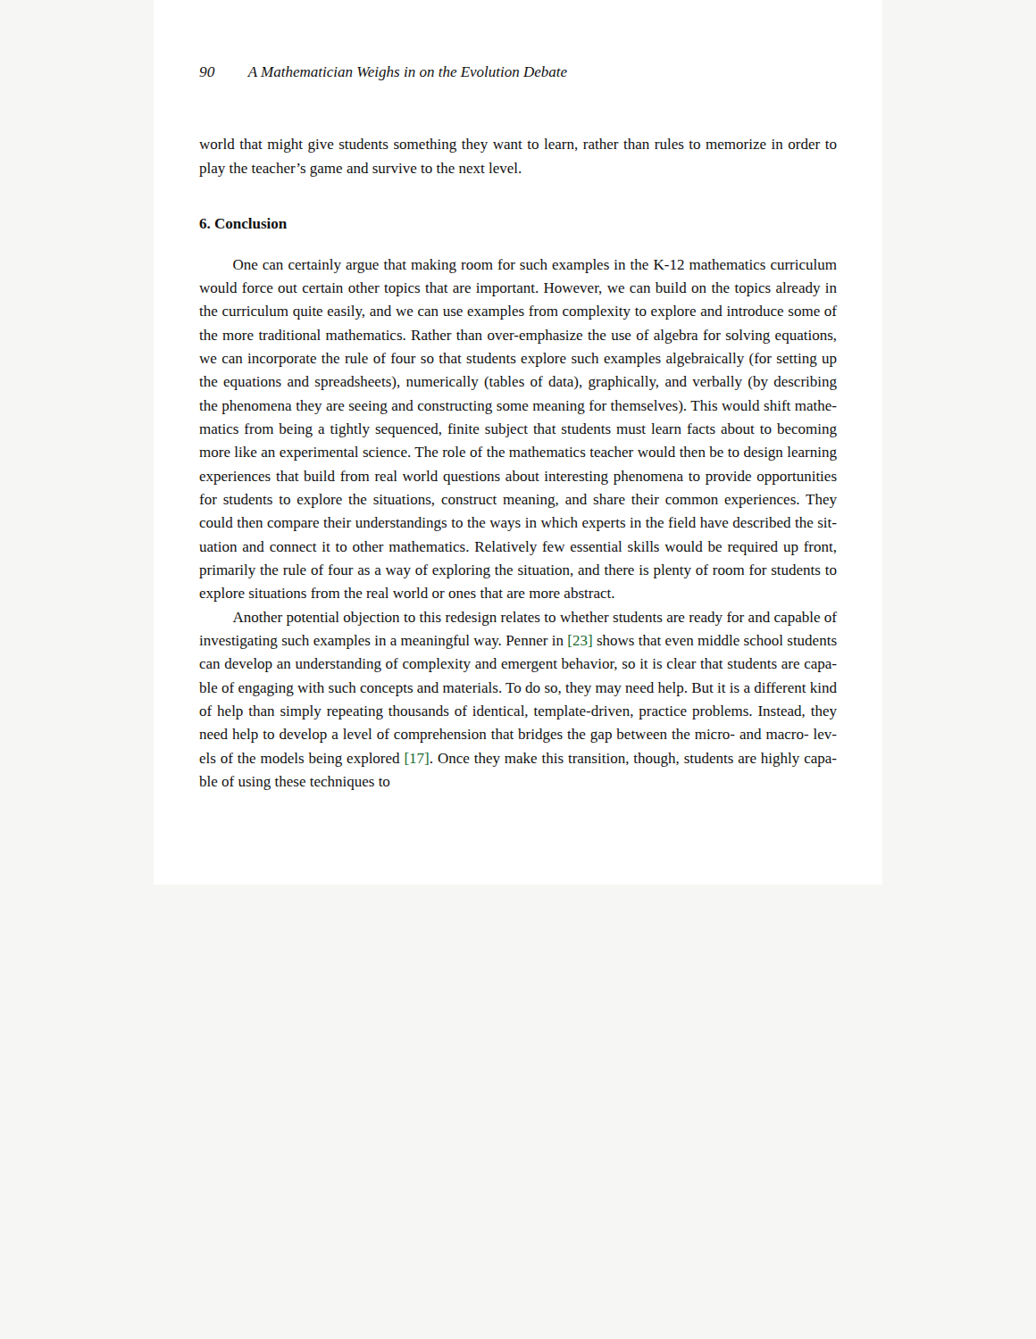90 A Mathematician Weighs in on the Evolution Debate
world that might give students something they want to learn, rather than rules to memorize in order to play the teacher’s game and survive to the next level.
6. Conclusion
One can certainly argue that making room for such examples in the K-12 mathematics curriculum would force out certain other topics that are important. However, we can build on the topics already in the curriculum quite easily, and we can use examples from complexity to explore and introduce some of the more traditional mathematics. Rather than over-emphasize the use of algebra for solving equations, we can incorporate the rule of four so that students explore such examples algebraically (for setting up the equations and spreadsheets), numerically (tables of data), graphically, and verbally (by describing the phenomena they are seeing and constructing some meaning for themselves). This would shift mathematics from being a tightly sequenced, finite subject that students must learn facts about to becoming more like an experimental science. The role of the mathematics teacher would then be to design learning experiences that build from real world questions about interesting phenomena to provide opportunities for students to explore the situations, construct meaning, and share their common experiences. They could then compare their understandings to the ways in which experts in the field have described the situation and connect it to other mathematics. Relatively few essential skills would be required up front, primarily the rule of four as a way of exploring the situation, and there is plenty of room for students to explore situations from the real world or ones that are more abstract.
Another potential objection to this redesign relates to whether students are ready for and capable of investigating such examples in a meaningful way. Penner in [23] shows that even middle school students can develop an understanding of complexity and emergent behavior, so it is clear that students are capable of engaging with such concepts and materials. To do so, they may need help. But it is a different kind of help than simply repeating thousands of identical, template-driven, practice problems. Instead, they need help to develop a level of comprehension that bridges the gap between the micro- and macro- levels of the models being explored [17]. Once they make this transition, though, students are highly capable of using these techniques to